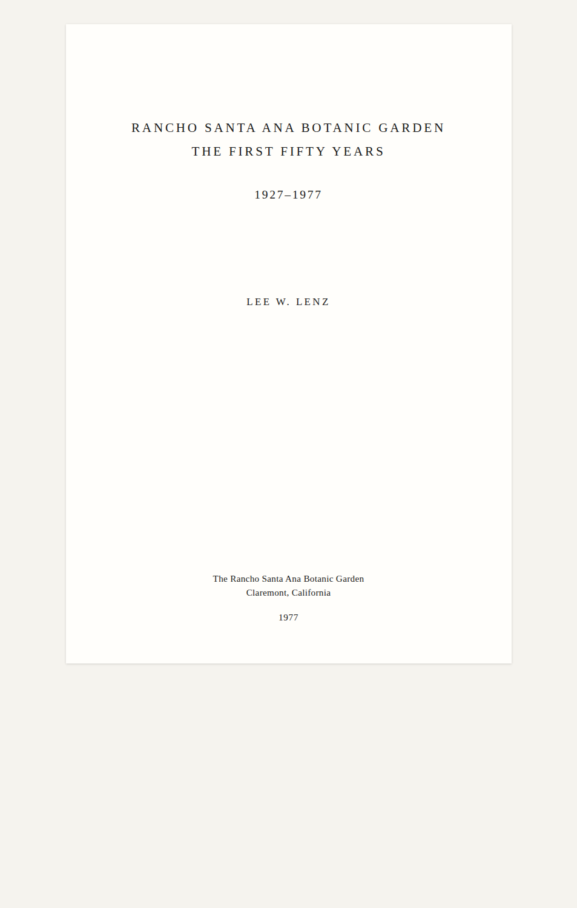Rancho Santa Ana Botanic Garden The First Fifty Years
1927–1977
Lee W. Lenz
The Rancho Santa Ana Botanic Garden
Claremont, California 1977